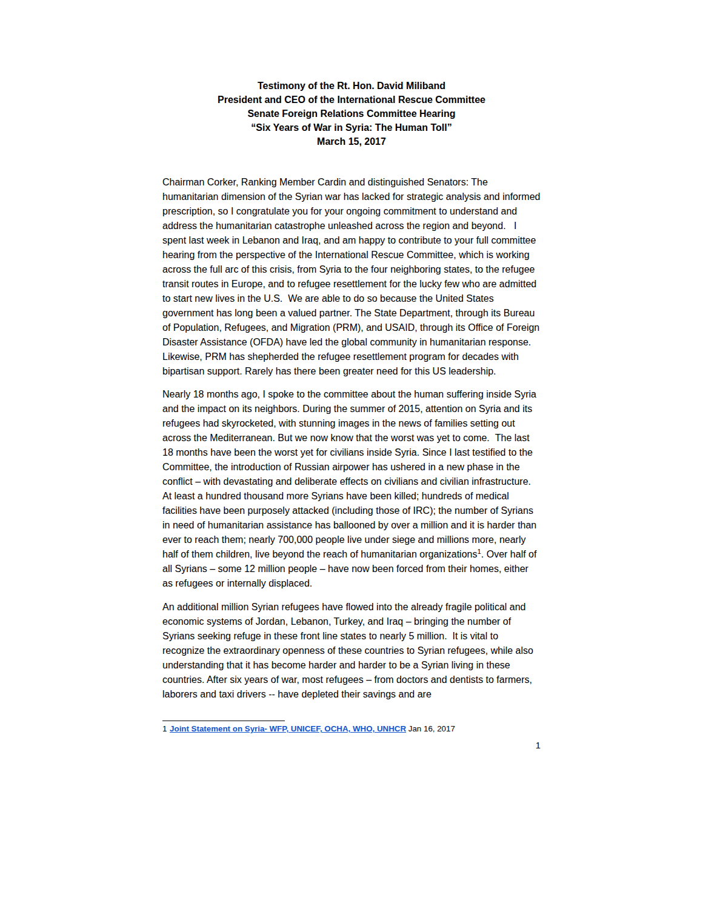Testimony of the Rt. Hon. David Miliband
President and CEO of the International Rescue Committee
Senate Foreign Relations Committee Hearing
“Six Years of War in Syria: The Human Toll”
March 15, 2017
Chairman Corker, Ranking Member Cardin and distinguished Senators: The humanitarian dimension of the Syrian war has lacked for strategic analysis and informed prescription, so I congratulate you for your ongoing commitment to understand and address the humanitarian catastrophe unleashed across the region and beyond. I spent last week in Lebanon and Iraq, and am happy to contribute to your full committee hearing from the perspective of the International Rescue Committee, which is working across the full arc of this crisis, from Syria to the four neighboring states, to the refugee transit routes in Europe, and to refugee resettlement for the lucky few who are admitted to start new lives in the U.S. We are able to do so because the United States government has long been a valued partner. The State Department, through its Bureau of Population, Refugees, and Migration (PRM), and USAID, through its Office of Foreign Disaster Assistance (OFDA) have led the global community in humanitarian response. Likewise, PRM has shepherded the refugee resettlement program for decades with bipartisan support. Rarely has there been greater need for this US leadership.
Nearly 18 months ago, I spoke to the committee about the human suffering inside Syria and the impact on its neighbors. During the summer of 2015, attention on Syria and its refugees had skyrocketed, with stunning images in the news of families setting out across the Mediterranean. But we now know that the worst was yet to come. The last 18 months have been the worst yet for civilians inside Syria. Since I last testified to the Committee, the introduction of Russian airpower has ushered in a new phase in the conflict – with devastating and deliberate effects on civilians and civilian infrastructure. At least a hundred thousand more Syrians have been killed; hundreds of medical facilities have been purposely attacked (including those of IRC); the number of Syrians in need of humanitarian assistance has ballooned by over a million and it is harder than ever to reach them; nearly 700,000 people live under siege and millions more, nearly half of them children, live beyond the reach of humanitarian organizations1. Over half of all Syrians – some 12 million people – have now been forced from their homes, either as refugees or internally displaced.
An additional million Syrian refugees have flowed into the already fragile political and economic systems of Jordan, Lebanon, Turkey, and Iraq – bringing the number of Syrians seeking refuge in these front line states to nearly 5 million. It is vital to recognize the extraordinary openness of these countries to Syrian refugees, while also understanding that it has become harder and harder to be a Syrian living in these countries. After six years of war, most refugees – from doctors and dentists to farmers, laborers and taxi drivers -- have depleted their savings and are
1 Joint Statement on Syria- WFP, UNICEF, OCHA, WHO, UNHCR Jan 16, 2017
1